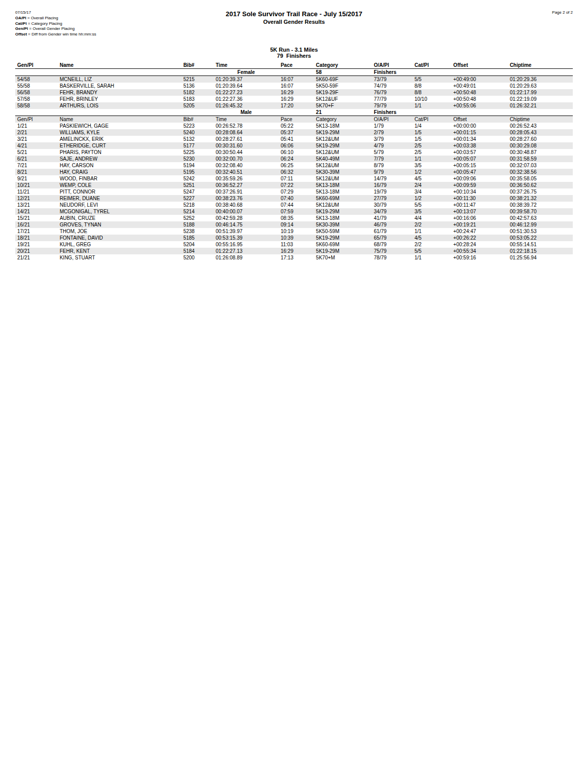07/15/17
OA/Pl = Overall Placing
Cat/Pl = Category Placing
Gen/Pl = Overall Gender Placing
Offset = Diff from Gender win time hh:mm:ss
2017 Sole Survivor Trail Race - July 15/2017
Overall Gender Results
Page 2 of 2
5K Run - 3.1 Miles
79 Finishers
| Gen/Pl | Name | Bib# | Time | Pace | Category | O/A/Pl | Cat/Pl | Offset | Chiptime |
| --- | --- | --- | --- | --- | --- | --- | --- | --- | --- |
| | | | Female | | 58 | Finishers |
| 54/58 | MCNEILL, LIZ | 5215 | 01:20:39.37 | 16:07 | 5K60-69F | 73/79 | 5/5 | +00:49:00 | 01:20:29.36 |
| 55/58 | BASKERVILLE, SARAH | 5136 | 01:20:39.64 | 16:07 | 5K50-59F | 74/79 | 8/8 | +00:49:01 | 01:20:29.63 |
| 56/58 | FEHR, BRANDY | 5182 | 01:22:27.23 | 16:29 | 5K19-29F | 76/79 | 8/8 | +00:50:48 | 01:22:17.99 |
| 57/58 | FEHR, BRINLEY | 5183 | 01:22:27.36 | 16:29 | 5K12&UF | 77/79 | 10/10 | +00:50:48 | 01:22:19.09 |
| 58/58 | ARTHURS, LOIS | 5205 | 01:26:45.32 | 17:20 | 5K70+F | 79/79 | 1/1 | +00:55:06 | 01:26:32.21 |
| | | | Male | | 21 | Finishers |
| Gen/Pl | Name | Bib# | Time | Pace | Category | O/A/Pl | Cat/Pl | Offset | Chiptime |
| 1/21 | PASKIEWICH, GAGE | 5223 | 00:26:52.78 | 05:22 | 5K13-18M | 1/79 | 1/4 | +00:00:00 | 00:26:52.43 |
| 2/21 | WILLIAMS, KYLE | 5240 | 00:28:08.64 | 05:37 | 5K19-29M | 2/79 | 1/5 | +00:01:15 | 00:28:05.43 |
| 3/21 | AMELINCKX, ERIK | 5132 | 00:28:27.61 | 05:41 | 5K12&UM | 3/79 | 1/5 | +00:01:34 | 00:28:27.60 |
| 4/21 | ETHERIDGE, CURT | 5177 | 00:30:31.60 | 06:06 | 5K19-29M | 4/79 | 2/5 | +00:03:38 | 00:30:29.08 |
| 5/21 | PHARIS, PAYTON | 5225 | 00:30:50.44 | 06:10 | 5K12&UM | 5/79 | 2/5 | +00:03:57 | 00:30:48.87 |
| 6/21 | SAJE, ANDREW | 5230 | 00:32:00.70 | 06:24 | 5K40-49M | 7/79 | 1/1 | +00:05:07 | 00:31:58.59 |
| 7/21 | HAY, CARSON | 5194 | 00:32:08.40 | 06:25 | 5K12&UM | 8/79 | 3/5 | +00:05:15 | 00:32:07.03 |
| 8/21 | HAY, CRAIG | 5195 | 00:32:40.51 | 06:32 | 5K30-39M | 9/79 | 1/2 | +00:05:47 | 00:32:38.56 |
| 9/21 | WOOD, FINBAR | 5242 | 00:35:59.26 | 07:11 | 5K12&UM | 14/79 | 4/5 | +00:09:06 | 00:35:58.05 |
| 10/21 | WEMP, COLE | 5251 | 00:36:52.27 | 07:22 | 5K13-18M | 16/79 | 2/4 | +00:09:59 | 00:36:50.62 |
| 11/21 | PITT, CONNOR | 5247 | 00:37:26.91 | 07:29 | 5K13-18M | 19/79 | 3/4 | +00:10:34 | 00:37:26.75 |
| 12/21 | REIMER, DUANE | 5227 | 00:38:23.76 | 07:40 | 5K60-69M | 27/79 | 1/2 | +00:11:30 | 00:38:21.32 |
| 13/21 | NEUDORF, LEVI | 5218 | 00:38:40.68 | 07:44 | 5K12&UM | 30/79 | 5/5 | +00:11:47 | 00:38:39.72 |
| 14/21 | MCGONIGAL, TYREL | 5214 | 00:40:00.07 | 07:59 | 5K19-29M | 34/79 | 3/5 | +00:13:07 | 00:39:58.70 |
| 15/21 | AUBIN, CRUZE | 5252 | 00:42:59.28 | 08:35 | 5K13-18M | 41/79 | 4/4 | +00:16:06 | 00:42:57.63 |
| 16/21 | GROVES, TYNAN | 5188 | 00:46:14.75 | 09:14 | 5K30-39M | 46/79 | 2/2 | +00:19:21 | 00:46:12.99 |
| 17/21 | THOM, JOE | 5238 | 00:51:39.97 | 10:19 | 5K50-59M | 61/79 | 1/1 | +00:24:47 | 00:51:30.53 |
| 18/21 | FONTAINE, DAVID | 5185 | 00:53:15.39 | 10:39 | 5K19-29M | 65/79 | 4/5 | +00:26:22 | 00:53:05.22 |
| 19/21 | KUHL, GREG | 5204 | 00:55:16.95 | 11:03 | 5K60-69M | 68/79 | 2/2 | +00:28:24 | 00:55:14.51 |
| 20/21 | FEHR, KENT | 5184 | 01:22:27.13 | 16:29 | 5K19-29M | 75/79 | 5/5 | +00:55:34 | 01:22:18.15 |
| 21/21 | KING, STUART | 5200 | 01:26:08.89 | 17:13 | 5K70+M | 78/79 | 1/1 | +00:59:16 | 01:25:56.94 |